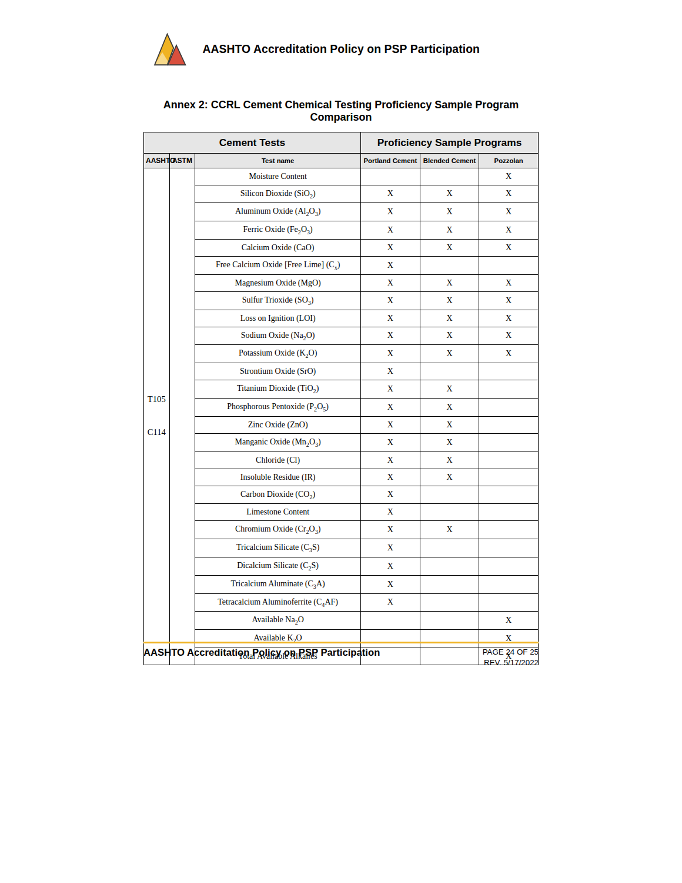AASHTO Accreditation Policy on PSP Participation
Annex 2: CCRL Cement Chemical Testing Proficiency Sample Program Comparison
| Cement Tests | Proficiency Sample Programs |
| --- | --- |
| AASHTO | ASTM | Test name | Portland Cement | Blended Cement | Pozzolan |
| T105 C114 | | Moisture Content | | | X |
| Silicon Dioxide (SiO 2 ) | X | X | X |
| Aluminum Oxide (Al 2 O 3 ) | X | X | X |
| Ferric Oxide (Fe 2 O 3 ) | X | X | X |
| Calcium Oxide (CaO) | X | X | X |
| Free Calcium Oxide [Free Lime] (C x ) | X | | |
| Magnesium Oxide (MgO) | X | X | X |
| Sulfur Trioxide (SO 3 ) | X | X | X |
| Loss on Ignition (LOI) | X | X | X |
| Sodium Oxide (Na 2 O) | X | X | X |
| Potassium Oxide (K 2 O) | X | X | X |
| Strontium Oxide (SrO) | X | | |
| Titanium Dioxide (TiO 2 ) | X | X | |
| Phosphorous Pentoxide (P 2 O 5 ) | X | X | |
| Zinc Oxide (ZnO) | X | X | |
| Manganic Oxide (Mn 2 O 3 ) | X | X | |
| Chloride (Cl) | X | X | |
| Insoluble Residue (IR) | X | X | |
| Carbon Dioxide (CO 2 ) | X | | |
| Limestone Content | X | | |
| Chromium Oxide (Cr 2 O 3 ) | X | X | |
| Tricalcium Silicate (C 3 S) | X | | |
| Dicalcium Silicate (C 2 S) | X | | |
| Tricalcium Aluminate (C 3 A) | X | | |
| Tetracalcium Aluminoferrite (C 4 AF) | X | | |
| Available Na 2 O | | | X |
| Available K 2 O | | | X |
| Total Available Alkalies | | | X |
AASHTO Accreditation Policy on PSP Participation
PAGE 24 OF 25
REV. 5/17/2022